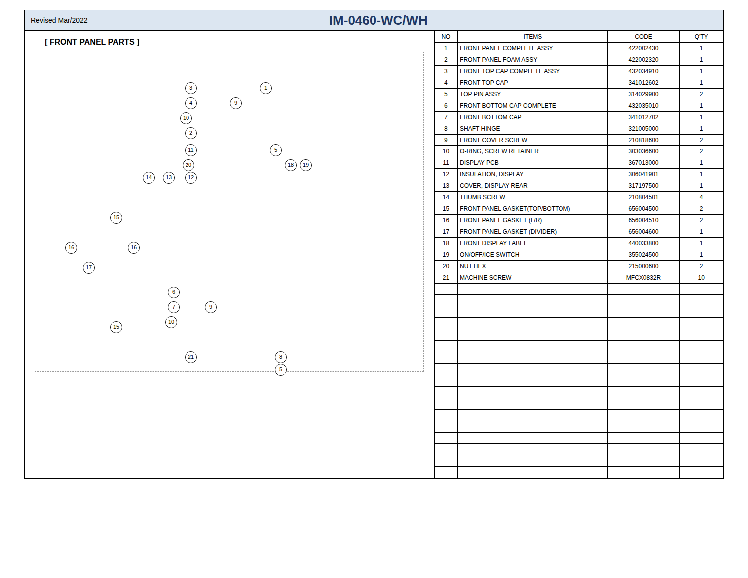Revised Mar/2022
IM-0460-WC/WH
[ FRONT PANEL PARTS ]
3 4 10 2 11 20 12 13 14 15 16 16 17 15 6 7 10 9 21 8 5 9 1 5 18 19
| NO | ITEMS | CODE | Q'TY |
| --- | --- | --- | --- |
| 1 | FRONT PANEL COMPLETE ASSY | 422002430 | 1 |
| 2 | FRONT PANEL FOAM ASSY | 422002320 | 1 |
| 3 | FRONT TOP CAP COMPLETE ASSY | 432034910 | 1 |
| 4 | FRONT TOP CAP | 341012602 | 1 |
| 5 | TOP PIN ASSY | 314029900 | 2 |
| 6 | FRONT BOTTOM CAP COMPLETE | 432035010 | 1 |
| 7 | FRONT BOTTOM CAP | 341012702 | 1 |
| 8 | SHAFT HINGE | 321005000 | 1 |
| 9 | FRONT COVER SCREW | 210818600 | 2 |
| 10 | O-RING, SCREW RETAINER | 303036600 | 2 |
| 11 | DISPLAY PCB | 367013000 | 1 |
| 12 | INSULATION, DISPLAY | 306041901 | 1 |
| 13 | COVER, DISPLAY REAR | 317197500 | 1 |
| 14 | THUMB SCREW | 210804501 | 4 |
| 15 | FRONT PANEL GASKET(TOP/BOTTOM) | 656004500 | 2 |
| 16 | FRONT PANEL GASKET (L/R) | 656004510 | 2 |
| 17 | FRONT PANEL GASKET (DIVIDER) | 656004600 | 1 |
| 18 | FRONT DISPLAY LABEL | 440033800 | 1 |
| 19 | ON/OFF/ICE SWITCH | 355024500 | 1 |
| 20 | NUT HEX | 215000600 | 2 |
| 21 | MACHINE SCREW | MFCX0832R | 10 |